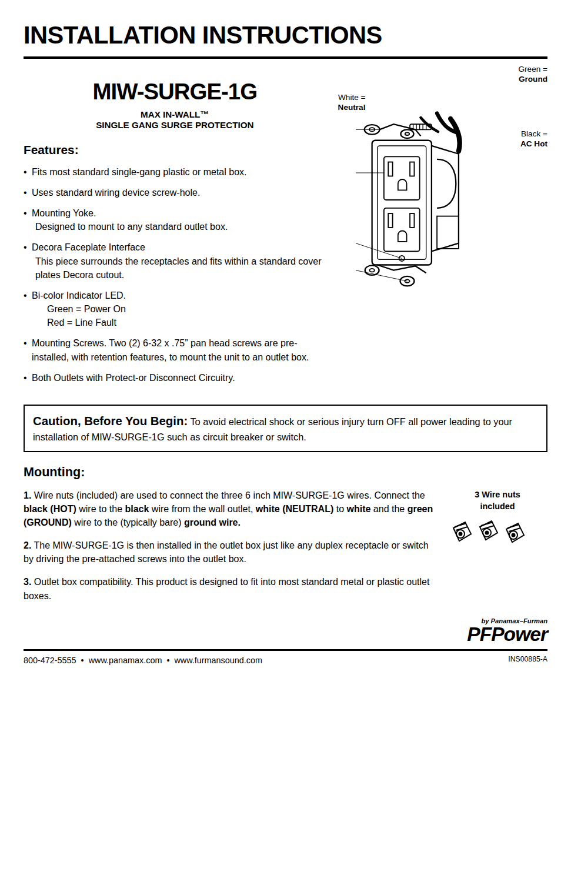INSTALLATION INSTRUCTIONS
MIW-SURGE-1G
MAX IN-WALL™
SINGLE GANG SURGE PROTECTION
Features:
Fits most standard single-gang plastic or metal box.
Uses standard wiring device screw-hole.
Mounting Yoke. Designed to mount to any standard outlet box.
Decora Faceplate Interface This piece surrounds the receptacles and fits within a standard cover plates Decora cutout.
Bi-color Indicator LED. Green = Power On Red = Line Fault
Mounting Screws. Two (2) 6-32 x .75” pan head screws are pre-installed, with retention features, to mount the unit to an outlet box.
Both Outlets with Protect-or Disconnect Circuitry.
Green =
Ground
White =
Neutral
Black =
AC Hot
Caution, Before You Begin: To avoid electrical shock or serious injury turn OFF all power leading to your installation of MIW-SURGE-1G such as circuit breaker or switch.
Mounting:
1. Wire nuts (included) are used to connect the three 6 inch MIW-SURGE-1G wires. Connect the black (HOT) wire to the black wire from the wall outlet, white (NEUTRAL) to white and the green (GROUND) wire to the (typically bare) ground wire.
2. The MIW-SURGE-1G is then installed in the outlet box just like any duplex receptacle or switch by driving the pre-attached screws into the outlet box.
3. Outlet box compatibility. This product is designed to fit into most standard metal or plastic outlet boxes.
3 Wire nuts
included
by Panamax–Furman
PFPower
800-472-5555 • www.panamax.com • www.furmansound.com
INS00885-A